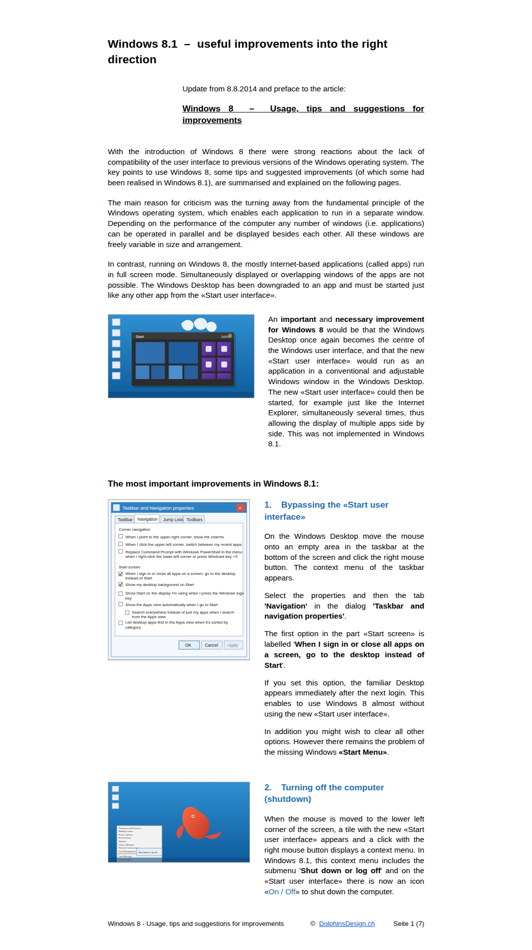Windows 8.1 – useful improvements into the right direction
Update from 8.8.2014 and preface to the article:
Windows 8 – Usage, tips and suggestions for improvements
With the introduction of Windows 8 there were strong reactions about the lack of compatibility of the user interface to previous versions of the Windows operating system. The key points to use Windows 8, some tips and suggested improvements (of which some had been realised in Windows 8.1), are summarised and explained on the following pages.
The main reason for criticism was the turning away from the fundamental principle of the Windows operating system, which enables each application to run in a separate window. Depending on the performance of the computer any number of windows (i.e. applications) can be operated in parallel and be displayed besides each other. All these windows are freely variable in size and arrangement.
In contrast, running on Windows 8, the mostly Internet-based applications (called apps) run in full screen mode. Simultaneously displayed or overlapping windows of the apps are not possible. The Windows Desktop has been downgraded to an app and must be started just like any other app from the «Start user interface».
Start Admin
An important and necessary improvement for Windows 8 would be that the Windows Desktop once again becomes the centre of the Windows user interface, and that the new «Start user interface» would run as an application in a conventional and adjustable Windows window in the Windows Desktop. The new «Start user interface» could then be started, for example just like the Internet Explorer, simultaneously several times, thus allowing the display of multiple apps side by side. This was not implemented in Windows 8.1.
The most important improvements in Windows 8.1:
Taskbar and Navigation properties × Taskbar Navigation Jump Lists Toolbars Corner navigation When I point to the upper-right corner, show the charms When I click the upper-left corner, switch between my recent apps Replace Command Prompt with Windows PowerShell in the menu when I right-click the lower-left corner or press Windows key +X Start screen When I sign in or close all apps on a screen, go to the desktop instead of Start Show my desktop background on Start Show Start on the display I'm using when I press the Windows logo key Show the Apps view automatically when I go to Start Search everywhere instead of just my apps when I search from the Apps view List desktop apps first in the Apps view when it's sorted by category OK Cancel Apply
1. Bypassing the «Start user interface»
On the Windows Desktop move the mouse onto an empty area in the taskbar at the bottom of the screen and click the right mouse button. The context menu of the taskbar appears.
Select the properties and then the tab 'Navigation' in the dialog 'Taskbar and navigation properties'.
The first option in the part «Start screen» is labelled 'When I sign in or close all apps on a screen, go to the desktop instead of Start'.
If you set this option, the familiar Desktop appears immediately after the next login. This enables to use Windows 8 almost without using the new «Start user interface».
In addition you might wish to clear all other options. However there remains the problem of the missing Windows «Start Menu».
Programs and Features Mobility Center Power Options Event Viewer System Device Manager Network Connections Disk Management Task Manager Control Panel Shut down or log off
2. Turning off the computer (shutdown)
When the mouse is moved to the lower left corner of the screen, a tile with the new «Start user interface» appears and a click with the right mouse button displays a context menu. In Windows 8.1, this context menu includes the submenu 'Shut down or log off' and on the «Start user interface» there is now an icon «On / Off» to shut down the computer.
Windows 8 - Usage, tips and suggestions for improvements
© DolphinsDesign.ch
Seite 1 (7)